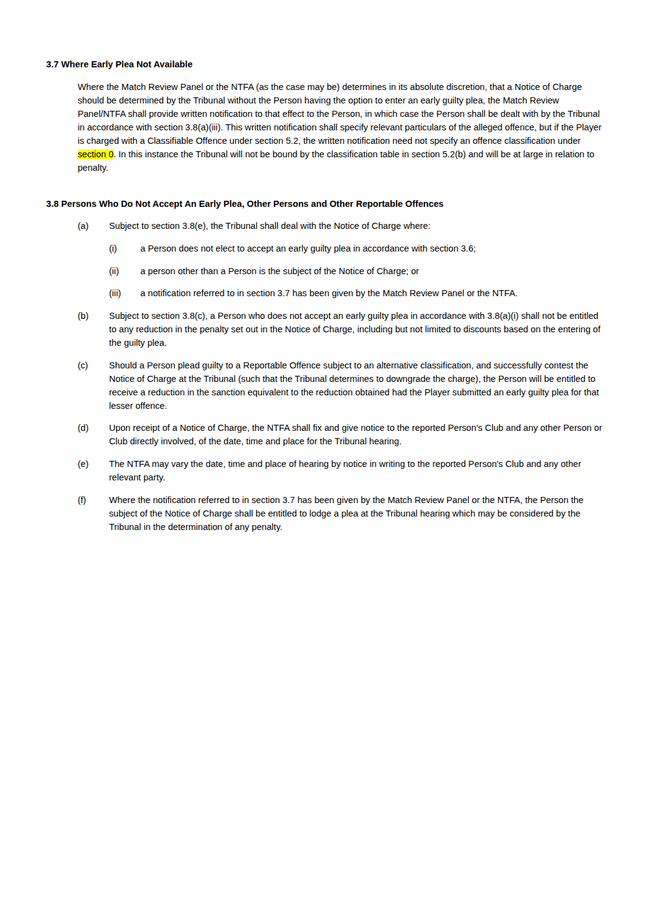3.7 Where Early Plea Not Available
Where the Match Review Panel or the NTFA (as the case may be) determines in its absolute discretion, that a Notice of Charge should be determined by the Tribunal without the Person having the option to enter an early guilty plea, the Match Review Panel/NTFA shall provide written notification to that effect to the Person, in which case the Person shall be dealt with by the Tribunal in accordance with section 3.8(a)(iii). This written notification shall specify relevant particulars of the alleged offence, but if the Player is charged with a Classifiable Offence under section 5.2, the written notification need not specify an offence classification under section 0. In this instance the Tribunal will not be bound by the classification table in section 5.2(b) and will be at large in relation to penalty.
3.8 Persons Who Do Not Accept An Early Plea, Other Persons and Other Reportable Offences
(a)
Subject to section 3.8(e), the Tribunal shall deal with the Notice of Charge where:
(i)
a Person does not elect to accept an early guilty plea in accordance with section 3.6;
(ii)
a person other than a Person is the subject of the Notice of Charge; or
(iii)
a notification referred to in section 3.7 has been given by the Match Review Panel or the NTFA.
(b)
Subject to section 3.8(c), a Person who does not accept an early guilty plea in accordance with 3.8(a)(i) shall not be entitled to any reduction in the penalty set out in the Notice of Charge, including but not limited to discounts based on the entering of the guilty plea.
(c)
Should a Person plead guilty to a Reportable Offence subject to an alternative classification, and successfully contest the Notice of Charge at the Tribunal (such that the Tribunal determines to downgrade the charge), the Person will be entitled to receive a reduction in the sanction equivalent to the reduction obtained had the Player submitted an early guilty plea for that lesser offence.
(d)
Upon receipt of a Notice of Charge, the NTFA shall fix and give notice to the reported Person's Club and any other Person or Club directly involved, of the date, time and place for the Tribunal hearing.
(e)
The NTFA may vary the date, time and place of hearing by notice in writing to the reported Person's Club and any other relevant party.
(f)
Where the notification referred to in section 3.7 has been given by the Match Review Panel or the NTFA, the Person the subject of the Notice of Charge shall be entitled to lodge a plea at the Tribunal hearing which may be considered by the Tribunal in the determination of any penalty.